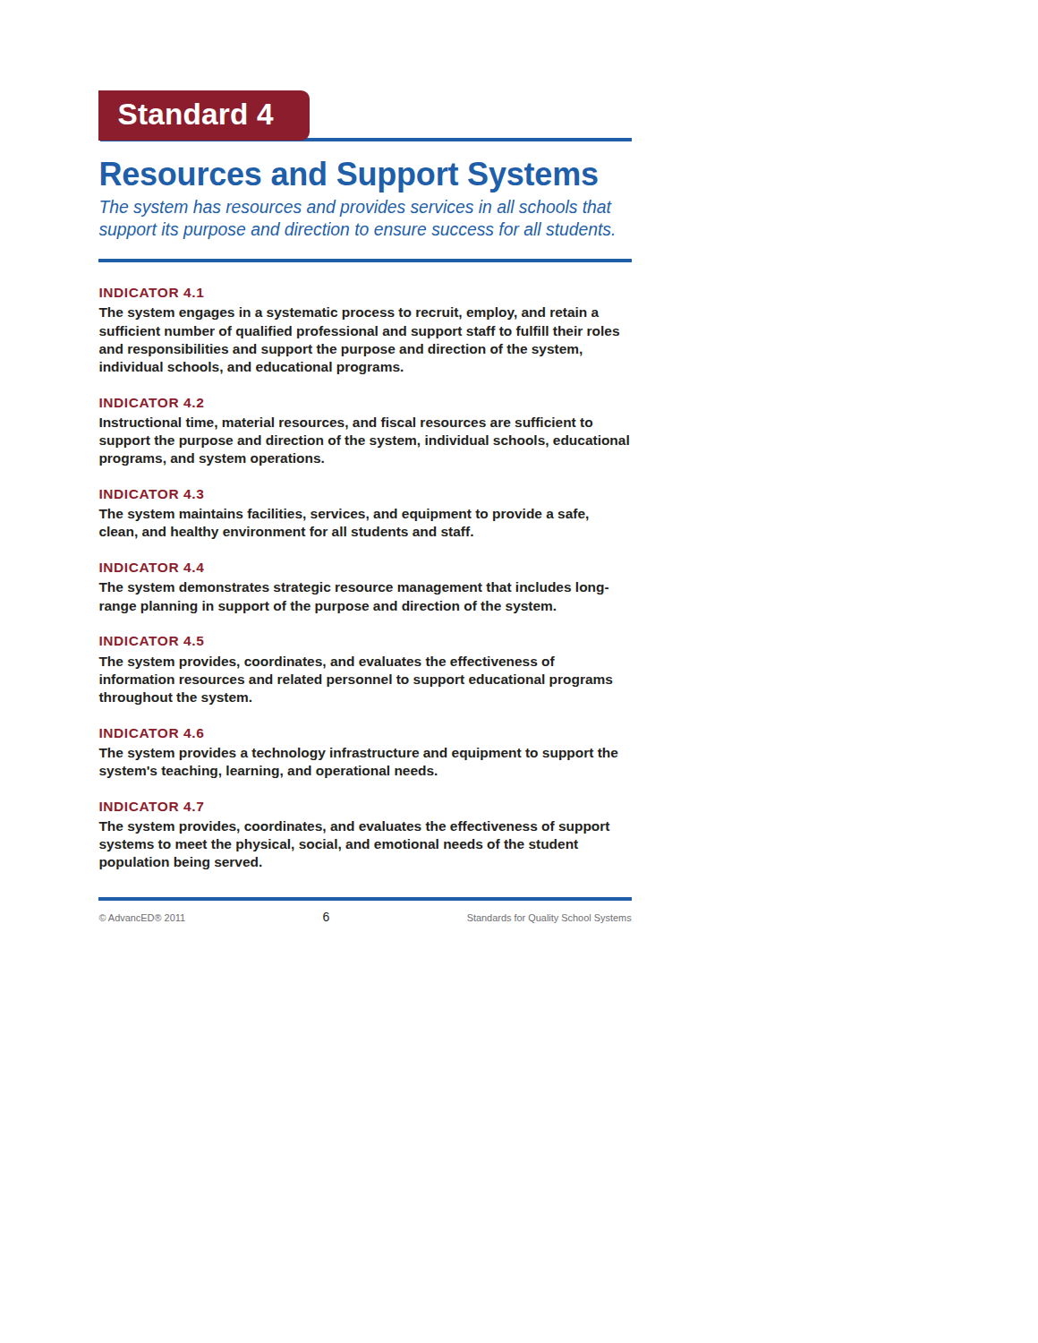Standard 4
Resources and Support Systems
The system has resources and provides services in all schools that support its purpose and direction to ensure success for all students.
Indicator 4.1
The system engages in a systematic process to recruit, employ, and retain a sufficient number of qualified professional and support staff to fulfill their roles and responsibilities and support the purpose and direction of the system, individual schools, and educational programs.
Indicator 4.2
Instructional time, material resources, and fiscal resources are sufficient to support the purpose and direction of the system, individual schools, educational programs, and system operations.
Indicator 4.3
The system maintains facilities, services, and equipment to provide a safe, clean, and healthy environment for all students and staff.
Indicator 4.4
The system demonstrates strategic resource management that includes long-range planning in support of the purpose and direction of the system.
Indicator 4.5
The system provides, coordinates, and evaluates the effectiveness of information resources and related personnel to support educational programs throughout the system.
Indicator 4.6
The system provides a technology infrastructure and equipment to support the system's teaching, learning, and operational needs.
Indicator 4.7
The system provides, coordinates, and evaluates the effectiveness of support systems to meet the physical, social, and emotional needs of the student population being served.
© AdvancED® 2011
6
Standards for Quality School Systems